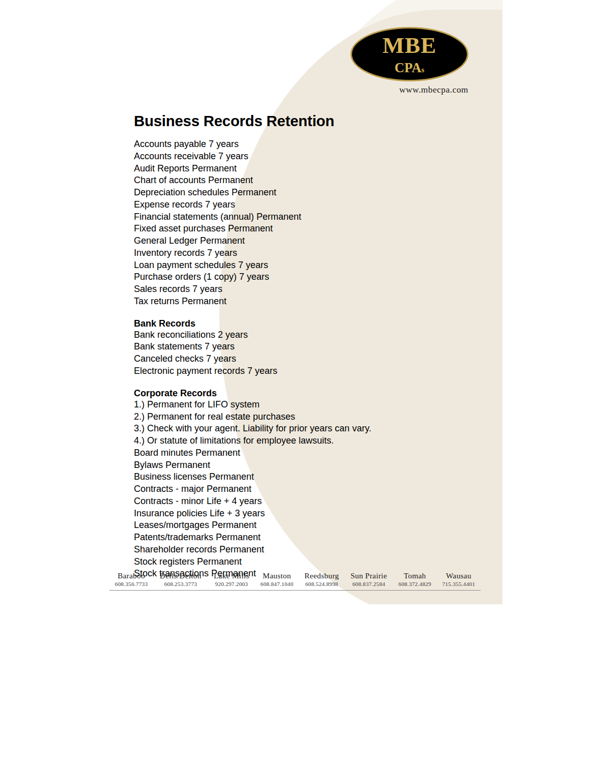MBE CPAs
www.mbecpa.com
Business Records Retention
Accounts payable 7 years
Accounts receivable 7 years
Audit Reports Permanent
Chart of accounts Permanent
Depreciation schedules Permanent
Expense records 7 years
Financial statements (annual) Permanent
Fixed asset purchases Permanent
General Ledger Permanent
Inventory records 7 years
Loan payment schedules 7 years
Purchase orders (1 copy) 7 years
Sales records 7 years
Tax returns Permanent
Bank Records
Bank reconciliations 2 years
Bank statements 7 years
Canceled checks 7 years
Electronic payment records 7 years
Corporate Records
1.) Permanent for LIFO system
2.) Permanent for real estate purchases
3.) Check with your agent. Liability for prior years can vary.
4.) Or statute of limitations for employee lawsuits.
Board minutes Permanent
Bylaws Permanent
Business licenses Permanent
Contracts - major Permanent
Contracts - minor Life + 4 years
Insurance policies Life + 3 years
Leases/mortgages Permanent
Patents/trademarks Permanent
Shareholder records Permanent
Stock registers Permanent
Stock transactions Permanent
| Baraboo 608.356.7733 | Dells/Delton 608.253.3773 | Lake Mills 920.297.2003 | Mauston 608.847.1040 | Reedsburg 608.524.8998 | Sun Prairie 608.837.2584 | Tomah 608.372.4829 | Wausau 715.355.4401 |